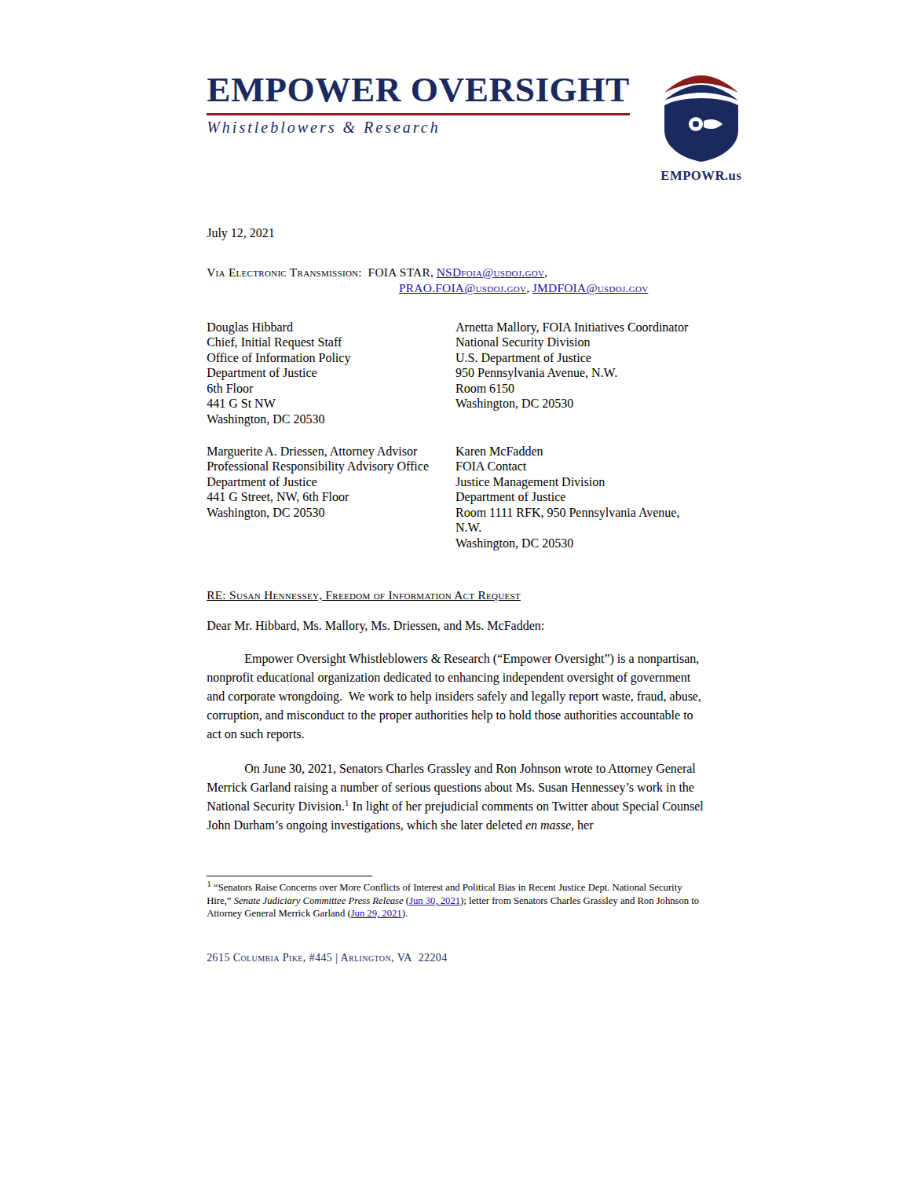EMPOWER OVERSIGHT
Whistleblowers & Research
EMPOWR.us
July 12, 2021
Via Electronic Transmission: FOIA STAR, NSDfoia@usdoj.gov, PRAO.FOIA@usdoj.gov, JMDFOIA@usdoj.gov
| Douglas Hibbard Chief, Initial Request Staff Office of Information Policy Department of Justice 6th Floor 441 G St NW Washington, DC 20530 | Arnetta Mallory, FOIA Initiatives Coordinator National Security Division U.S. Department of Justice 950 Pennsylvania Avenue, N.W. Room 6150 Washington, DC 20530 |
| Marguerite A. Driessen, Attorney Advisor Professional Responsibility Advisory Office Department of Justice 441 G Street, NW, 6th Floor Washington, DC 20530 | Karen McFadden FOIA Contact Justice Management Division Department of Justice Room 1111 RFK, 950 Pennsylvania Avenue, N.W. Washington, DC 20530 |
RE: Susan Hennessey, Freedom of Information Act Request
Dear Mr. Hibbard, Ms. Mallory, Ms. Driessen, and Ms. McFadden:
Empower Oversight Whistleblowers & Research (“Empower Oversight”) is a nonpartisan, nonprofit educational organization dedicated to enhancing independent oversight of government and corporate wrongdoing. We work to help insiders safely and legally report waste, fraud, abuse, corruption, and misconduct to the proper authorities help to hold those authorities accountable to act on such reports.
On June 30, 2021, Senators Charles Grassley and Ron Johnson wrote to Attorney General Merrick Garland raising a number of serious questions about Ms. Susan Hennessey’s work in the National Security Division.1 In light of her prejudicial comments on Twitter about Special Counsel John Durham’s ongoing investigations, which she later deleted en masse, her
1 “Senators Raise Concerns over More Conflicts of Interest and Political Bias in Recent Justice Dept. National Security Hire,” Senate Judiciary Committee Press Release (Jun 30, 2021); letter from Senators Charles Grassley and Ron Johnson to Attorney General Merrick Garland (Jun 29, 2021).
2615 Columbia Pike, #445 | Arlington, VA 22204